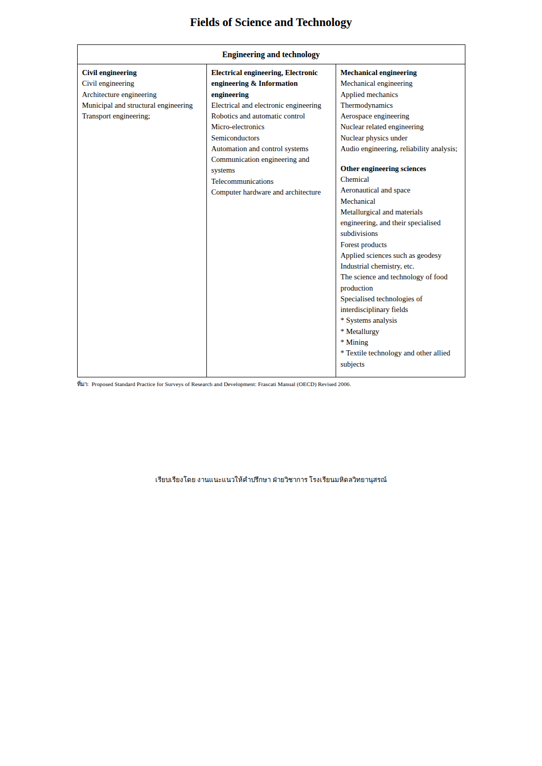Fields of Science and Technology
| Engineering and technology |
| --- |
| Civil engineering Civil engineering Architecture engineering Municipal and structural engineering Transport engineering; | Electrical engineering, Electronic engineering & Information engineering Electrical and electronic engineering Robotics and automatic control Micro-electronics Semiconductors Automation and control systems Communication engineering and systems Telecommunications Computer hardware and architecture | Mechanical engineering Mechanical engineering Applied mechanics Thermodynamics Aerospace engineering Nuclear related engineering Nuclear physics under Audio engineering, reliability analysis; Other engineering sciences Chemical Aeronautical and space Mechanical Metallurgical and materials engineering, and their specialised subdivisions Forest products Applied sciences such as geodesy Industrial chemistry, etc. The science and technology of food production Specialised technologies of interdisciplinary fields * Systems analysis * Metallurgy * Mining * Textile technology and other allied subjects |
ที่มา: Proposed Standard Practice for Surveys of Research and Development: Frascati Manual (OECD) Revised 2006.
เรียบเรียงโดย งานแนะแนวให้คำปรึกษา ฝ่ายวิชาการ โรงเรียนมหิดลวิทยานุสรณ์